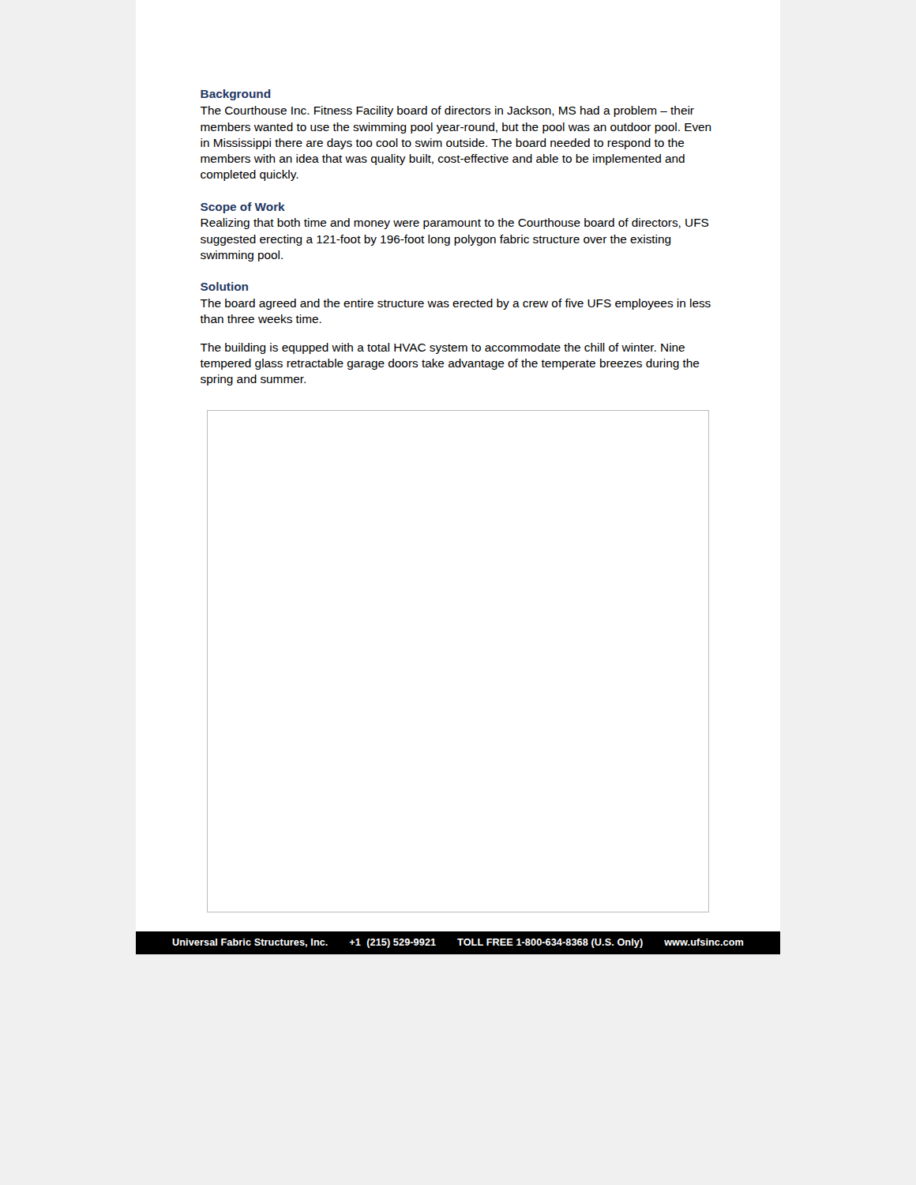Background
The Courthouse Inc. Fitness Facility board of directors in Jackson, MS had a problem – their members wanted to use the swimming pool year-round, but the pool was an outdoor pool. Even in Mississippi there are days too cool to swim outside. The board needed to respond to the members with an idea that was quality built, cost-effective and able to be implemented and completed quickly.
Scope of Work
Realizing that both time and money were paramount to the Courthouse board of directors, UFS suggested erecting a 121-foot by 196-foot long polygon fabric structure over the existing swimming pool.
Solution
The board agreed and the entire structure was erected by a crew of five UFS employees in less than three weeks time.
The building is equpped with a total HVAC system to accommodate the chill of winter. Nine tempered glass retractable garage doors take advantage of the temperate breezes during the spring and summer.
Universal Fabric Structures, Inc. +1 (215) 529-9921 TOLL FREE 1-800-634-8368 (U.S. Only) www.ufsinc.com